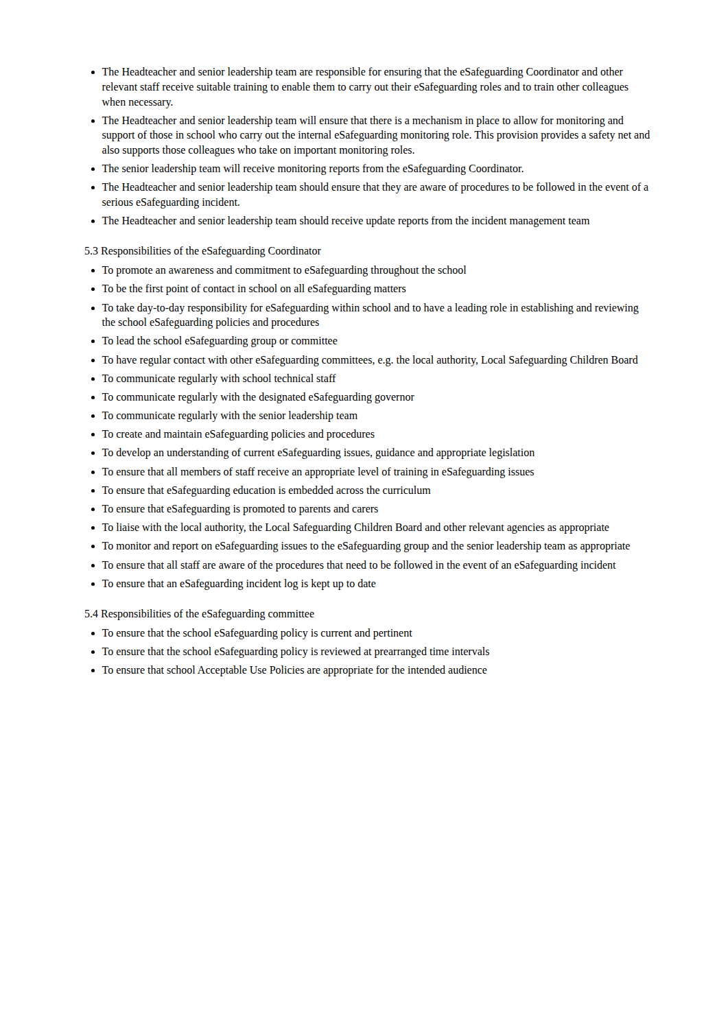The Headteacher and senior leadership team are responsible for ensuring that the eSafeguarding Coordinator and other relevant staff receive suitable training to enable them to carry out their eSafeguarding roles and to train other colleagues when necessary.
The Headteacher and senior leadership team will ensure that there is a mechanism in place to allow for monitoring and support of those in school who carry out the internal eSafeguarding monitoring role. This provision provides a safety net and also supports those colleagues who take on important monitoring roles.
The senior leadership team will receive monitoring reports from the eSafeguarding Coordinator.
The Headteacher and senior leadership team should ensure that they are aware of procedures to be followed in the event of a serious eSafeguarding incident.
The Headteacher and senior leadership team should receive update reports from the incident management team
5.3 Responsibilities of the eSafeguarding Coordinator
To promote an awareness and commitment to eSafeguarding throughout the school
To be the first point of contact in school on all eSafeguarding matters
To take day-to-day responsibility for eSafeguarding within school and to have a leading role in establishing and reviewing the school eSafeguarding policies and procedures
To lead the school eSafeguarding group or committee
To have regular contact with other eSafeguarding committees, e.g. the local authority, Local Safeguarding Children Board
To communicate regularly with school technical staff
To communicate regularly with the designated eSafeguarding governor
To communicate regularly with the senior leadership team
To create and maintain eSafeguarding policies and procedures
To develop an understanding of current eSafeguarding issues, guidance and appropriate legislation
To ensure that all members of staff receive an appropriate level of training in eSafeguarding issues
To ensure that eSafeguarding education is embedded across the curriculum
To ensure that eSafeguarding is promoted to parents and carers
To liaise with the local authority, the Local Safeguarding Children Board and other relevant agencies as appropriate
To monitor and report on eSafeguarding issues to the eSafeguarding group and the senior leadership team as appropriate
To ensure that all staff are aware of the procedures that need to be followed in the event of an eSafeguarding incident
To ensure that an eSafeguarding incident log is kept up to date
5.4 Responsibilities of the eSafeguarding committee
To ensure that the school eSafeguarding policy is current and pertinent
To ensure that the school eSafeguarding policy is reviewed at prearranged time intervals
To ensure that school Acceptable Use Policies are appropriate for the intended audience